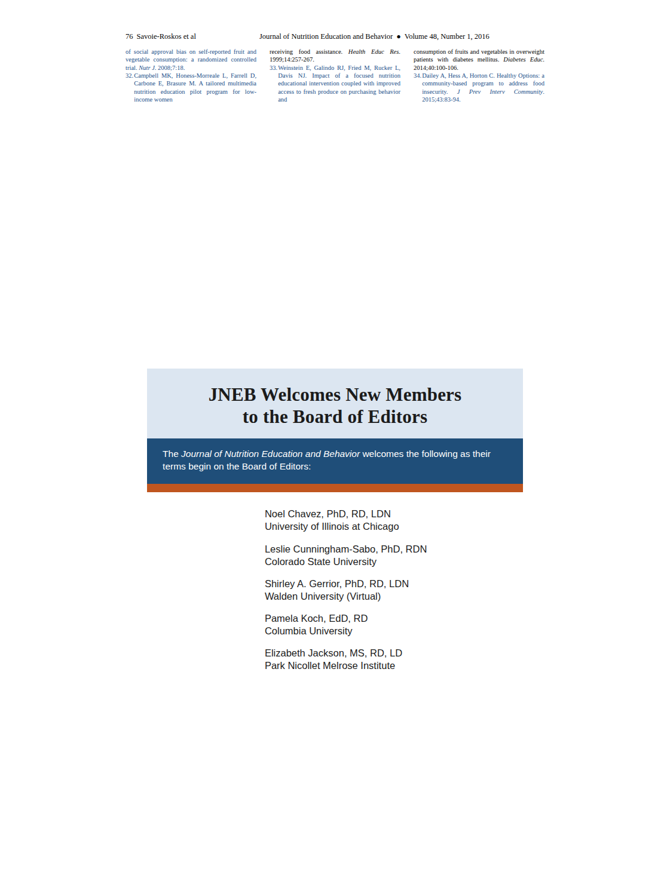76 Savoie-Roskos et al Journal of Nutrition Education and Behavior●Volume 48, Number 1, 2016
of social approval bias on self-reported fruit and vegetable consumption: a randomized controlled trial. Nutr J. 2008;7:18.
32.
Campbell MK, Honess-Morreale L, Farrell D, Carbone E, Brasure M. A tailored multimedia nutrition education pilot program for low-income women
receiving food assistance. Health Educ Res. 1999;14:257-267.
33.
Weinstein E, Galindo RJ, Fried M, Rucker L, Davis NJ. Impact of a focused nutrition educational intervention coupled with improved access to fresh produce on purchasing behavior and
consumption of fruits and vegetables in overweight patients with diabetes mellitus. Diabetes Educ. 2014;40:100-106.
34.
Dailey A, Hess A, Horton C. Healthy Options: a community-based program to address food insecurity. J Prev Interv Community. 2015;43:83-94.
JNEB Welcomes New Members
to the Board of Editors
The Journal of Nutrition Education and Behavior welcomes the following as their terms begin on the Board of Editors:
Noel Chavez, PhD, RD, LDN University of Illinois at Chicago
Leslie Cunningham-Sabo, PhD, RDN Colorado State University
Shirley A. Gerrior, PhD, RD, LDN Walden University (Virtual)
Pamela Koch, EdD, RD Columbia University
Elizabeth Jackson, MS, RD, LD Park Nicollet Melrose Institute